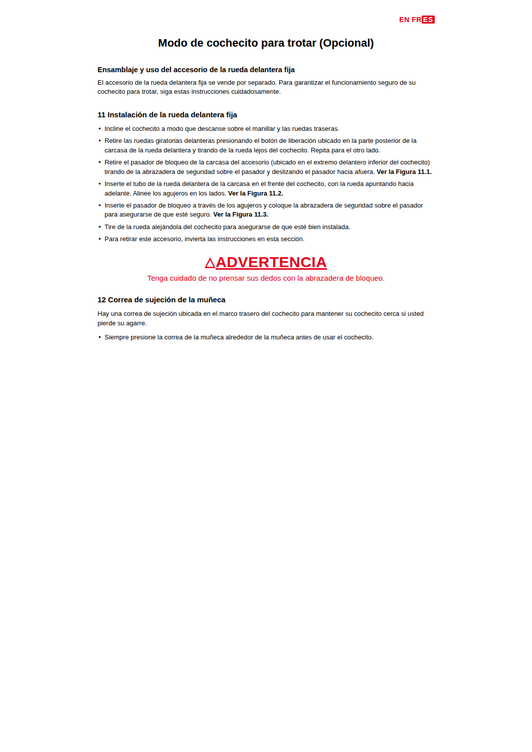EN FRES
Modo de cochecito para trotar (Opcional)
Ensamblaje y uso del accesorio de la rueda delantera fija
El accesorio de la rueda delantera fija se vende por separado. Para garantizar el funcionamiento seguro de su cochecito para trotar, siga estas instrucciones cuidadosamente.
11 Instalación de la rueda delantera fija
Incline el cochecito a modo que descanse sobre el manillar y las ruedas traseras.
Retire las ruedas giratorias delanteras presionando el botón de liberación ubicado en la parte posterior de la carcasa de la rueda delantera y tirando de la rueda lejos del cochecito. Repita para el otro lado.
Retire el pasador de bloqueo de la carcasa del accesorio (ubicado en el extremo delantero inferior del cochecito) tirando de la abrazadera de seguridad sobre el pasador y deslizando el pasador hacia afuera. Ver la Figura 11.1.
Inserte el tubo de la rueda delantera de la carcasa en el frente del cochecito, con la rueda apuntando hacia adelante. Alinee los agujeros en los lados. Ver la Figura 11.2.
Inserte el pasador de bloqueo a través de los agujeros y coloque la abrazadera de seguridad sobre el pasador para asegurarse de que esté seguro. Ver la Figura 11.3.
Tire de la rueda alejándola del cochecito para asegurarse de que esté bien instalada.
Para retirar este accesorio, invierta las instrucciones en esta sección.
△ADVERTENCIA
Tenga cuidado de no prensar sus dedos con la abrazadera de bloqueo.
12 Correa de sujeción de la muñeca
Hay una correa de sujeción ubicada en el marco trasero del cochecito para mantener su cochecito cerca si usted pierde su agarre.
Siempre presione la correa de la muñeca alrededor de la muñeca antes de usar el cochecito.